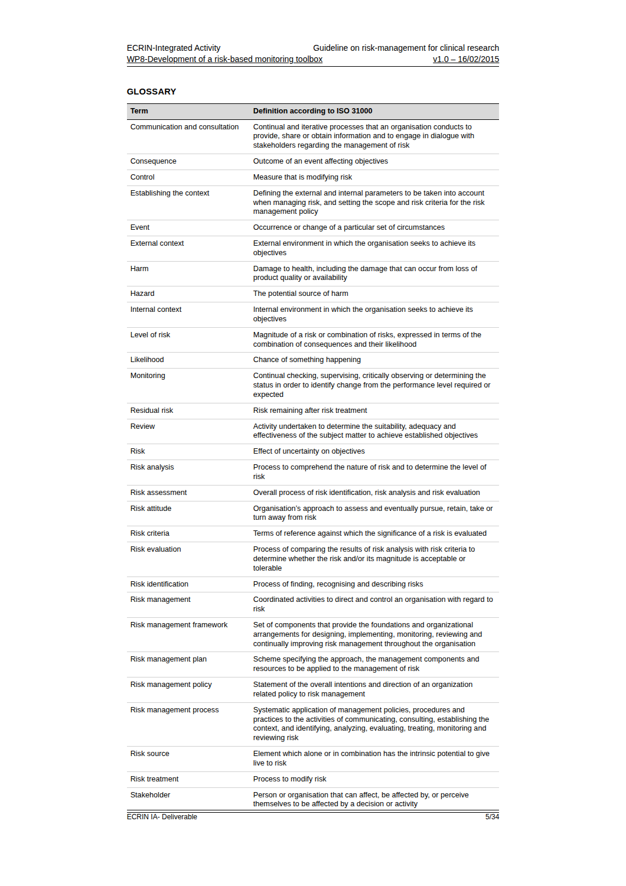ECRIN-Integrated Activity
Guideline on risk-management for clinical research
WP8-Development of a risk-based monitoring toolbox
v1.0 – 16/02/2015
GLOSSARY
| Term | Definition according to ISO 31000 |
| --- | --- |
| Communication and consultation | Continual and iterative processes that an organisation conducts to provide, share or obtain information and to engage in dialogue with stakeholders regarding the management of risk |
| Consequence | Outcome of an event affecting objectives |
| Control | Measure that is modifying risk |
| Establishing the context | Defining the external and internal parameters to be taken into account when managing risk, and setting the scope and risk criteria for the risk management policy |
| Event | Occurrence or change of a particular set of circumstances |
| External context | External environment in which the organisation seeks to achieve its objectives |
| Harm | Damage to health, including the damage that can occur from loss of product quality or availability |
| Hazard | The potential source of harm |
| Internal context | Internal environment in which the organisation seeks to achieve its objectives |
| Level of risk | Magnitude of a risk or combination of risks, expressed in terms of the combination of consequences and their likelihood |
| Likelihood | Chance of something happening |
| Monitoring | Continual checking, supervising, critically observing or determining the status in order to identify change from the performance level required or expected |
| Residual risk | Risk remaining after risk treatment |
| Review | Activity undertaken to determine the suitability, adequacy and effectiveness of the subject matter to achieve established objectives |
| Risk | Effect of uncertainty on objectives |
| Risk analysis | Process to comprehend the nature of risk and to determine the level of risk |
| Risk assessment | Overall process of risk identification, risk analysis and risk evaluation |
| Risk attitude | Organisation’s approach to assess and eventually pursue, retain, take or turn away from risk |
| Risk criteria | Terms of reference against which the significance of a risk is evaluated |
| Risk evaluation | Process of comparing the results of risk analysis with risk criteria to determine whether the risk and/or its magnitude is acceptable or tolerable |
| Risk identification | Process of finding, recognising and describing risks |
| Risk management | Coordinated activities to direct and control an organisation with regard to risk |
| Risk management framework | Set of components that provide the foundations and organizational arrangements for designing, implementing, monitoring, reviewing and continually improving risk management throughout the organisation |
| Risk management plan | Scheme specifying the approach, the management components and resources to be applied to the management of risk |
| Risk management policy | Statement of the overall intentions and direction of an organization related policy to risk management |
| Risk management process | Systematic application of management policies, procedures and practices to the activities of communicating, consulting, establishing the context, and identifying, analyzing, evaluating, treating, monitoring and reviewing risk |
| Risk source | Element which alone or in combination has the intrinsic potential to give live to risk |
| Risk treatment | Process to modify risk |
| Stakeholder | Person or organisation that can affect, be affected by, or perceive themselves to be affected by a decision or activity |
ECRIN IA- Deliverable
5/34